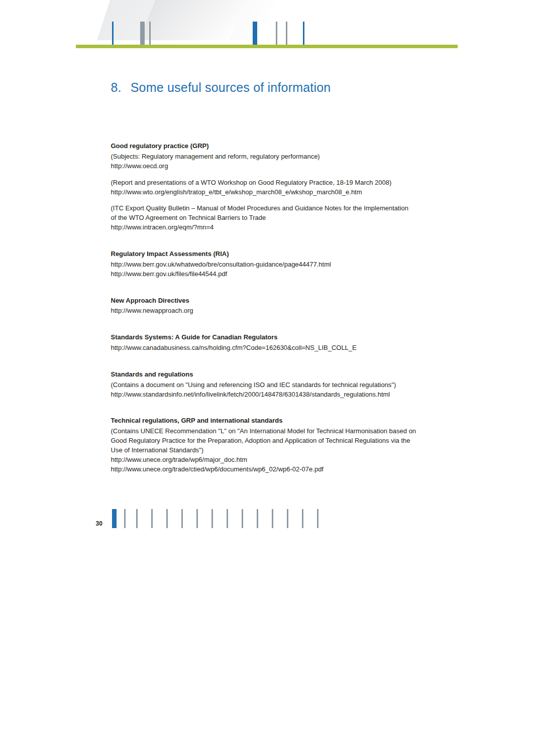8. Some useful sources of information
Good regulatory practice (GRP)
(Subjects: Regulatory management and reform, regulatory performance)
http://www.oecd.org
(Report and presentations of a WTO Workshop on Good Regulatory Practice, 18-19 March 2008)
http://www.wto.org/english/tratop_e/tbt_e/wkshop_march08_e/wkshop_march08_e.htm
(ITC Export Quality Bulletin – Manual of Model Procedures and Guidance Notes for the Implementation
of the WTO Agreement on Technical Barriers to Trade
http://www.intracen.org/eqm/?mn=4
Regulatory Impact Assessments (RIA)
http://www.berr.gov.uk/whatwedo/bre/consultation-guidance/page44477.html
http://www.berr.gov.uk/files/file44544.pdf
New Approach Directives
http://www.newapproach.org
Standards Systems: A Guide for Canadian Regulators
http://www.canadabusiness.ca/ns/holding.cfm?Code=162630&coll=NS_LIB_COLL_E
Standards and regulations
(Contains a document on "Using and referencing ISO and IEC standards for technical regulations")
http://www.standardsinfo.net/info/livelink/fetch/2000/148478/6301438/standards_regulations.html
Technical regulations, GRP and international standards
(Contains UNECE Recommendation "L" on "An International Model for Technical Harmonisation based on Good Regulatory Practice for the Preparation, Adoption and Application of Technical Regulations via the Use of International Standards")
http://www.unece.org/trade/wp6/major_doc.htm
http://www.unece.org/trade/ctied/wp6/documents/wp6_02/wp6-02-07e.pdf
30